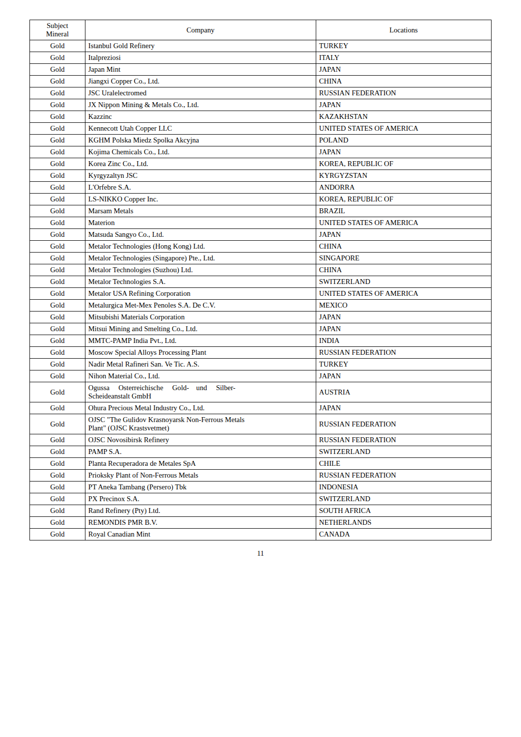| Subject Mineral | Company | Locations |
| --- | --- | --- |
| Gold | Istanbul Gold Refinery | TURKEY |
| Gold | Italpreziosi | ITALY |
| Gold | Japan Mint | JAPAN |
| Gold | Jiangxi Copper Co., Ltd. | CHINA |
| Gold | JSC Uralelectromed | RUSSIAN FEDERATION |
| Gold | JX Nippon Mining & Metals Co., Ltd. | JAPAN |
| Gold | Kazzinc | KAZAKHSTAN |
| Gold | Kennecott Utah Copper LLC | UNITED STATES OF AMERICA |
| Gold | KGHM Polska Miedz Spolka Akcyjna | POLAND |
| Gold | Kojima Chemicals Co., Ltd. | JAPAN |
| Gold | Korea Zinc Co., Ltd. | KOREA, REPUBLIC OF |
| Gold | Kyrgyzaltyn JSC | KYRGYZSTAN |
| Gold | L'Orfebre S.A. | ANDORRA |
| Gold | LS-NIKKO Copper Inc. | KOREA, REPUBLIC OF |
| Gold | Marsam Metals | BRAZIL |
| Gold | Materion | UNITED STATES OF AMERICA |
| Gold | Matsuda Sangyo Co., Ltd. | JAPAN |
| Gold | Metalor Technologies (Hong Kong) Ltd. | CHINA |
| Gold | Metalor Technologies (Singapore) Pte., Ltd. | SINGAPORE |
| Gold | Metalor Technologies (Suzhou) Ltd. | CHINA |
| Gold | Metalor Technologies S.A. | SWITZERLAND |
| Gold | Metalor USA Refining Corporation | UNITED STATES OF AMERICA |
| Gold | Metalurgica Met-Mex Penoles S.A. De C.V. | MEXICO |
| Gold | Mitsubishi Materials Corporation | JAPAN |
| Gold | Mitsui Mining and Smelting Co., Ltd. | JAPAN |
| Gold | MMTC-PAMP India Pvt., Ltd. | INDIA |
| Gold | Moscow Special Alloys Processing Plant | RUSSIAN FEDERATION |
| Gold | Nadir Metal Rafineri San. Ve Tic. A.S. | TURKEY |
| Gold | Nihon Material Co., Ltd. | JAPAN |
| Gold | Ogussa Osterreichische Gold- und Silber- Scheideanstalt GmbH | AUSTRIA |
| Gold | Ohura Precious Metal Industry Co., Ltd. | JAPAN |
| Gold | OJSC "The Gulidov Krasnoyarsk Non-Ferrous Metals Plant" (OJSC Krastsvetmet) | RUSSIAN FEDERATION |
| Gold | OJSC Novosibirsk Refinery | RUSSIAN FEDERATION |
| Gold | PAMP S.A. | SWITZERLAND |
| Gold | Planta Recuperadora de Metales SpA | CHILE |
| Gold | Prioksky Plant of Non-Ferrous Metals | RUSSIAN FEDERATION |
| Gold | PT Aneka Tambang (Persero) Tbk | INDONESIA |
| Gold | PX Precinox S.A. | SWITZERLAND |
| Gold | Rand Refinery (Pty) Ltd. | SOUTH AFRICA |
| Gold | REMONDIS PMR B.V. | NETHERLANDS |
| Gold | Royal Canadian Mint | CANADA |
11